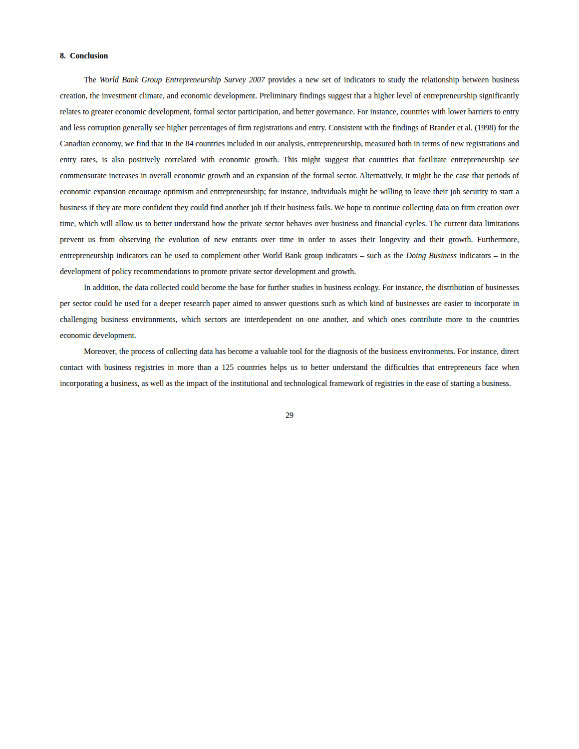8. Conclusion
The World Bank Group Entrepreneurship Survey 2007 provides a new set of indicators to study the relationship between business creation, the investment climate, and economic development. Preliminary findings suggest that a higher level of entrepreneurship significantly relates to greater economic development, formal sector participation, and better governance. For instance, countries with lower barriers to entry and less corruption generally see higher percentages of firm registrations and entry. Consistent with the findings of Brander et al. (1998) for the Canadian economy, we find that in the 84 countries included in our analysis, entrepreneurship, measured both in terms of new registrations and entry rates, is also positively correlated with economic growth. This might suggest that countries that facilitate entrepreneurship see commensurate increases in overall economic growth and an expansion of the formal sector. Alternatively, it might be the case that periods of economic expansion encourage optimism and entrepreneurship; for instance, individuals might be willing to leave their job security to start a business if they are more confident they could find another job if their business fails. We hope to continue collecting data on firm creation over time, which will allow us to better understand how the private sector behaves over business and financial cycles. The current data limitations prevent us from observing the evolution of new entrants over time in order to asses their longevity and their growth. Furthermore, entrepreneurship indicators can be used to complement other World Bank group indicators – such as the Doing Business indicators – in the development of policy recommendations to promote private sector development and growth.
In addition, the data collected could become the base for further studies in business ecology. For instance, the distribution of businesses per sector could be used for a deeper research paper aimed to answer questions such as which kind of businesses are easier to incorporate in challenging business environments, which sectors are interdependent on one another, and which ones contribute more to the countries economic development.
Moreover, the process of collecting data has become a valuable tool for the diagnosis of the business environments. For instance, direct contact with business registries in more than a 125 countries helps us to better understand the difficulties that entrepreneurs face when incorporating a business, as well as the impact of the institutional and technological framework of registries in the ease of starting a business.
29